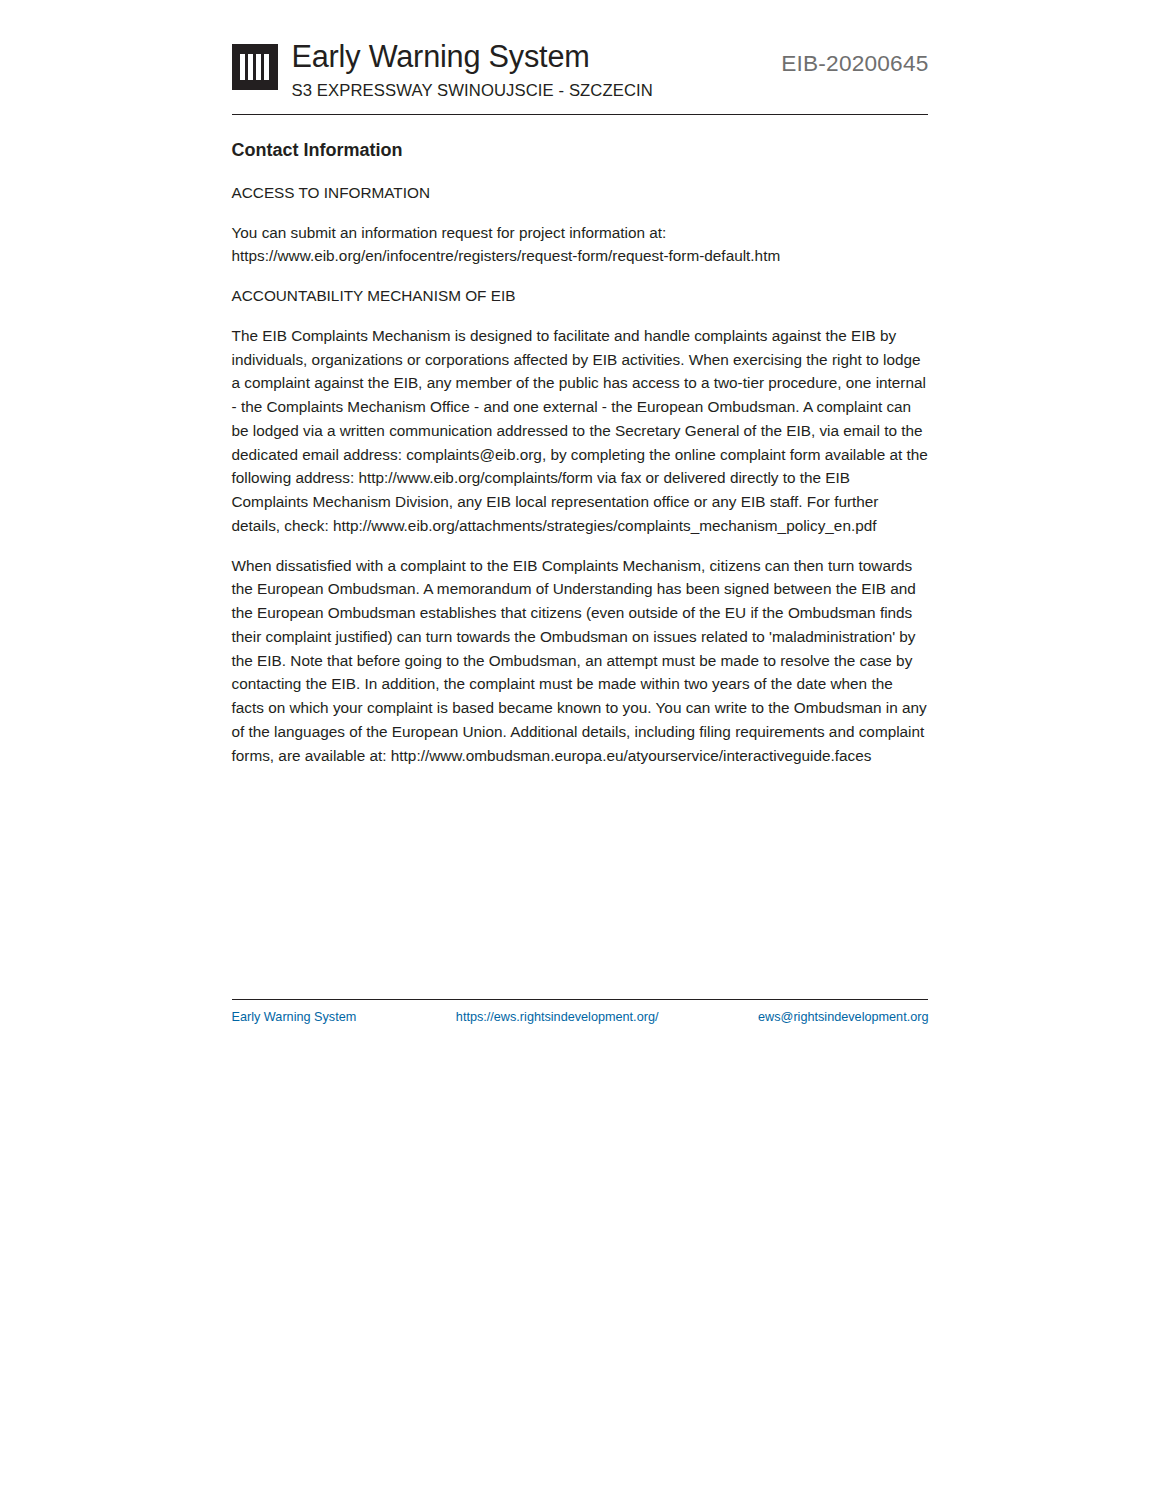Early Warning System
S3 EXPRESSWAY SWINOUJSCIE - SZCZECIN
EIB-20200645
Contact Information
ACCESS TO INFORMATION
You can submit an information request for project information at: https://www.eib.org/en/infocentre/registers/request-form/request-form-default.htm
ACCOUNTABILITY MECHANISM OF EIB
The EIB Complaints Mechanism is designed to facilitate and handle complaints against the EIB by individuals, organizations or corporations affected by EIB activities. When exercising the right to lodge a complaint against the EIB, any member of the public has access to a two-tier procedure, one internal - the Complaints Mechanism Office - and one external - the European Ombudsman. A complaint can be lodged via a written communication addressed to the Secretary General of the EIB, via email to the dedicated email address: complaints@eib.org, by completing the online complaint form available at the following address: http://www.eib.org/complaints/form via fax or delivered directly to the EIB Complaints Mechanism Division, any EIB local representation office or any EIB staff. For further details, check: http://www.eib.org/attachments/strategies/complaints_mechanism_policy_en.pdf
When dissatisfied with a complaint to the EIB Complaints Mechanism, citizens can then turn towards the European Ombudsman. A memorandum of Understanding has been signed between the EIB and the European Ombudsman establishes that citizens (even outside of the EU if the Ombudsman finds their complaint justified) can turn towards the Ombudsman on issues related to 'maladministration' by the EIB. Note that before going to the Ombudsman, an attempt must be made to resolve the case by contacting the EIB. In addition, the complaint must be made within two years of the date when the facts on which your complaint is based became known to you. You can write to the Ombudsman in any of the languages of the European Union. Additional details, including filing requirements and complaint forms, are available at: http://www.ombudsman.europa.eu/atyourservice/interactiveguide.faces
Early Warning System
https://ews.rightsindevelopment.org/
ews@rightsindevelopment.org